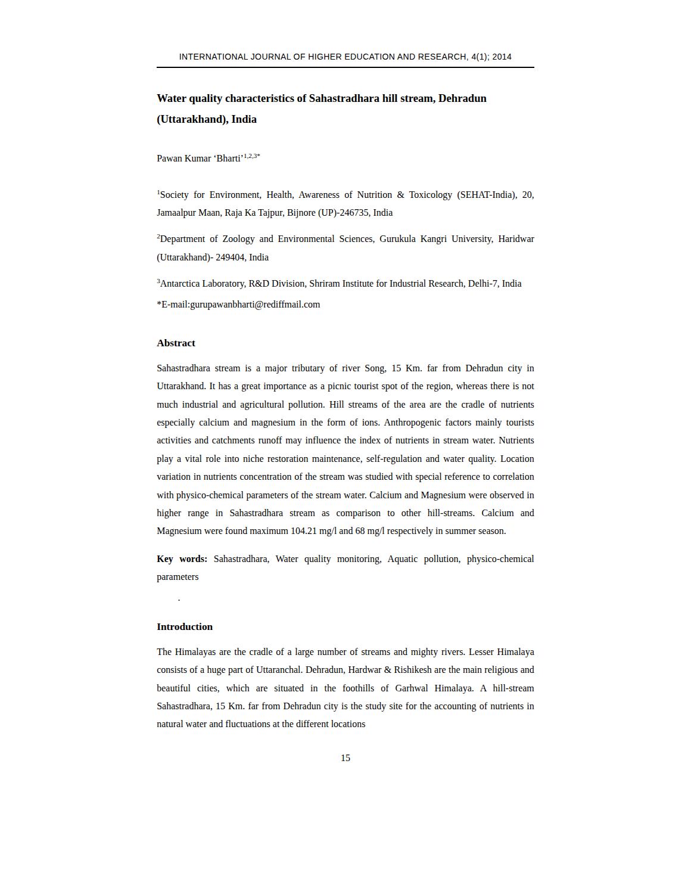International Journal of Higher Education and Research, 4(1); 2014
Water quality characteristics of Sahastradhara hill stream, Dehradun (Uttarakhand), India
Pawan Kumar ‘Bharti’1,2,3*
1Society for Environment, Health, Awareness of Nutrition & Toxicology (SEHAT-India), 20, Jamaalpur Maan, Raja Ka Tajpur, Bijnore (UP)-246735, India
2Department of Zoology and Environmental Sciences, Gurukula Kangri University, Haridwar (Uttarakhand)- 249404, India
3Antarctica Laboratory, R&D Division, Shriram Institute for Industrial Research, Delhi-7, India
*E-mail:gurupawanbharti@rediffmail.com
Abstract
Sahastradhara stream is a major tributary of river Song, 15 Km. far from Dehradun city in Uttarakhand. It has a great importance as a picnic tourist spot of the region, whereas there is not much industrial and agricultural pollution. Hill streams of the area are the cradle of nutrients especially calcium and magnesium in the form of ions. Anthropogenic factors mainly tourists activities and catchments runoff may influence the index of nutrients in stream water. Nutrients play a vital role into niche restoration maintenance, self-regulation and water quality. Location variation in nutrients concentration of the stream was studied with special reference to correlation with physico-chemical parameters of the stream water. Calcium and Magnesium were observed in higher range in Sahastradhara stream as comparison to other hill-streams. Calcium and Magnesium were found maximum 104.21 mg/l and 68 mg/l respectively in summer season.
Key words: Sahastradhara, Water quality monitoring, Aquatic pollution, physico-chemical parameters
.
Introduction
The Himalayas are the cradle of a large number of streams and mighty rivers. Lesser Himalaya consists of a huge part of Uttaranchal. Dehradun, Hardwar & Rishikesh are the main religious and beautiful cities, which are situated in the foothills of Garhwal Himalaya. A hill-stream Sahastradhara, 15 Km. far from Dehradun city is the study site for the accounting of nutrients in natural water and fluctuations at the different locations
15